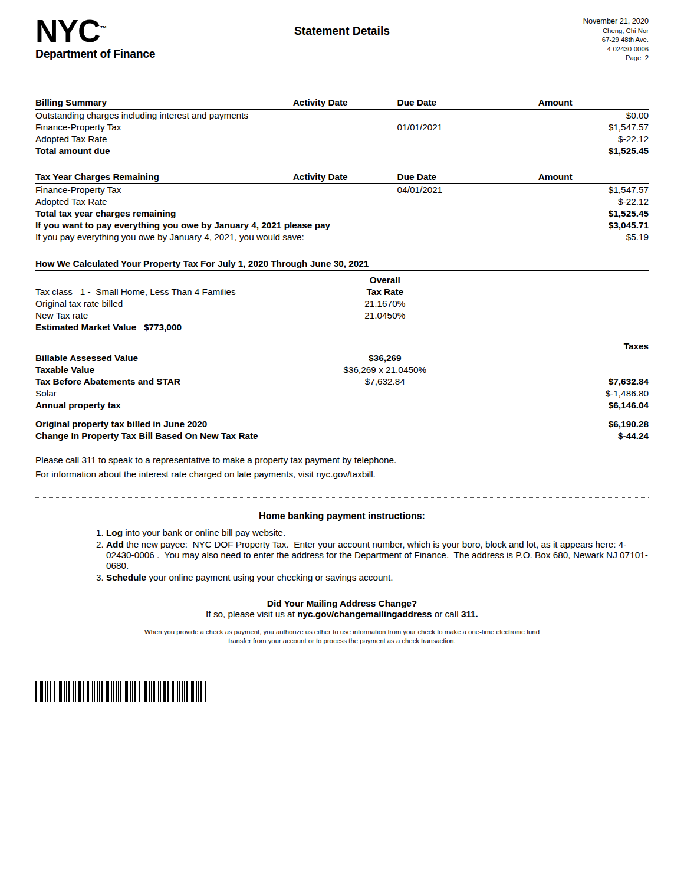NYC™
Department of Finance
Statement Details
November 21, 2020
Cheng, Chi Nor
67-29 48th Ave.
4-02430-0006
Page 2
| Billing Summary | Activity Date | Due Date | Amount |
| --- | --- | --- | --- |
| Outstanding charges including interest and payments | | | $0.00 |
| Finance-Property Tax | | 01/01/2021 | $1,547.57 |
| Adopted Tax Rate | | | $-22.12 |
| Total amount due | | | $1,525.45 |
| Tax Year Charges Remaining | Activity Date | Due Date | Amount |
| --- | --- | --- | --- |
| Finance-Property Tax | | 04/01/2021 | $1,547.57 |
| Adopted Tax Rate | | | $-22.12 |
| Total tax year charges remaining | | | $1,525.45 |
| If you want to pay everything you owe by January 4, 2021 please pay | $3,045.71 |
| If you pay everything you owe by January 4, 2021, you would save: | $5.19 |
How We Calculated Your Property Tax For July 1, 2020 Through June 30, 2021
| | Overall | |
| Tax class 1 - Small Home, Less Than 4 Families | Tax Rate | |
| Original tax rate billed | 21.1670% | |
| New Tax rate | 21.0450% | |
| Estimated Market Value $773,000 | | |
| | | Taxes |
| Billable Assessed Value | $36,269 | |
| Taxable Value | $36,269 x 21.0450% | |
| Tax Before Abatements and STAR | $7,632.84 | $7,632.84 |
| Solar | | $-1,486.80 |
| Annual property tax | | $6,146.04 |
| Original property tax billed in June 2020 | $6,190.28 |
| Change In Property Tax Bill Based On New Tax Rate | $-44.24 |
Please call 311 to speak to a representative to make a property tax payment by telephone.
For information about the interest rate charged on late payments, visit nyc.gov/taxbill.
Home banking payment instructions:
Log into your bank or online bill pay website.
Add the new payee: NYC DOF Property Tax. Enter your account number, which is your boro, block and lot, as it appears here: 4-02430-0006 . You may also need to enter the address for the Department of Finance. The address is P.O. Box 680, Newark NJ 07101-0680.
Schedule your online payment using your checking or savings account.
Did Your Mailing Address Change?
If so, please visit us at nyc.gov/changemailingaddress or call 311.
When you provide a check as payment, you authorize us either to use information from your check to make a one-time electronic fund
transfer from your account or to process the payment as a check transaction.